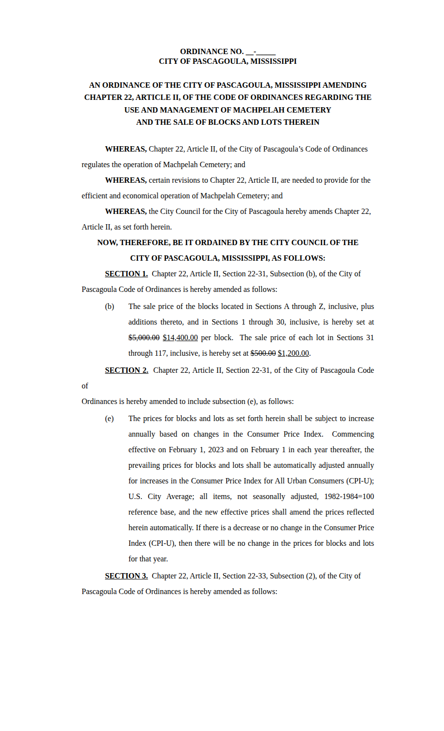ORDINANCE NO. __-_____ CITY OF PASCAGOULA, MISSISSIPPI
AN ORDINANCE OF THE CITY OF PASCAGOULA, MISSISSIPPI AMENDING CHAPTER 22, ARTICLE II, OF THE CODE OF ORDINANCES REGARDING THE USE AND MANAGEMENT OF MACHPELAH CEMETERY
AND THE SALE OF BLOCKS AND LOTS THEREIN
WHEREAS, Chapter 22, Article II, of the City of Pascagoula’s Code of Ordinances
regulates the operation of Machpelah Cemetery; and
WHEREAS, certain revisions to Chapter 22, Article II, are needed to provide for the
efficient and economical operation of Machpelah Cemetery; and
WHEREAS, the City Council for the City of Pascagoula hereby amends Chapter 22,
Article II, as set forth herein.
NOW, THEREFORE, BE IT ORDAINED BY THE CITY COUNCIL OF THE
CITY OF PASCAGOULA, MISSISSIPPI, AS FOLLOWS:
SECTION 1. Chapter 22, Article II, Section 22-31, Subsection (b), of the City of
Pascagoula Code of Ordinances is hereby amended as follows:
(b)
The sale price of the blocks located in Sections A through Z, inclusive, plus additions thereto, and in Sections 1 through 30, inclusive, is hereby set at $5,000.00 $14,400.00 per block. The sale price of each lot in Sections 31 through 117, inclusive, is hereby set at $500.00 $1,200.00.
SECTION 2. Chapter 22, Article II, Section 22-31, of the City of Pascagoula Code of
Ordinances is hereby amended to include subsection (e), as follows:
(e)
The prices for blocks and lots as set forth herein shall be subject to increase annually based on changes in the Consumer Price Index. Commencing effective on February 1, 2023 and on February 1 in each year thereafter, the prevailing prices for blocks and lots shall be automatically adjusted annually for increases in the Consumer Price Index for All Urban Consumers (CPI-U); U.S. City Average; all items, not seasonally adjusted, 1982-1984=100 reference base, and the new effective prices shall amend the prices reflected herein automatically. If there is a decrease or no change in the Consumer Price Index (CPI-U), then there will be no change in the prices for blocks and lots for that year.
SECTION 3. Chapter 22, Article II, Section 22-33, Subsection (2), of the City of
Pascagoula Code of Ordinances is hereby amended as follows: